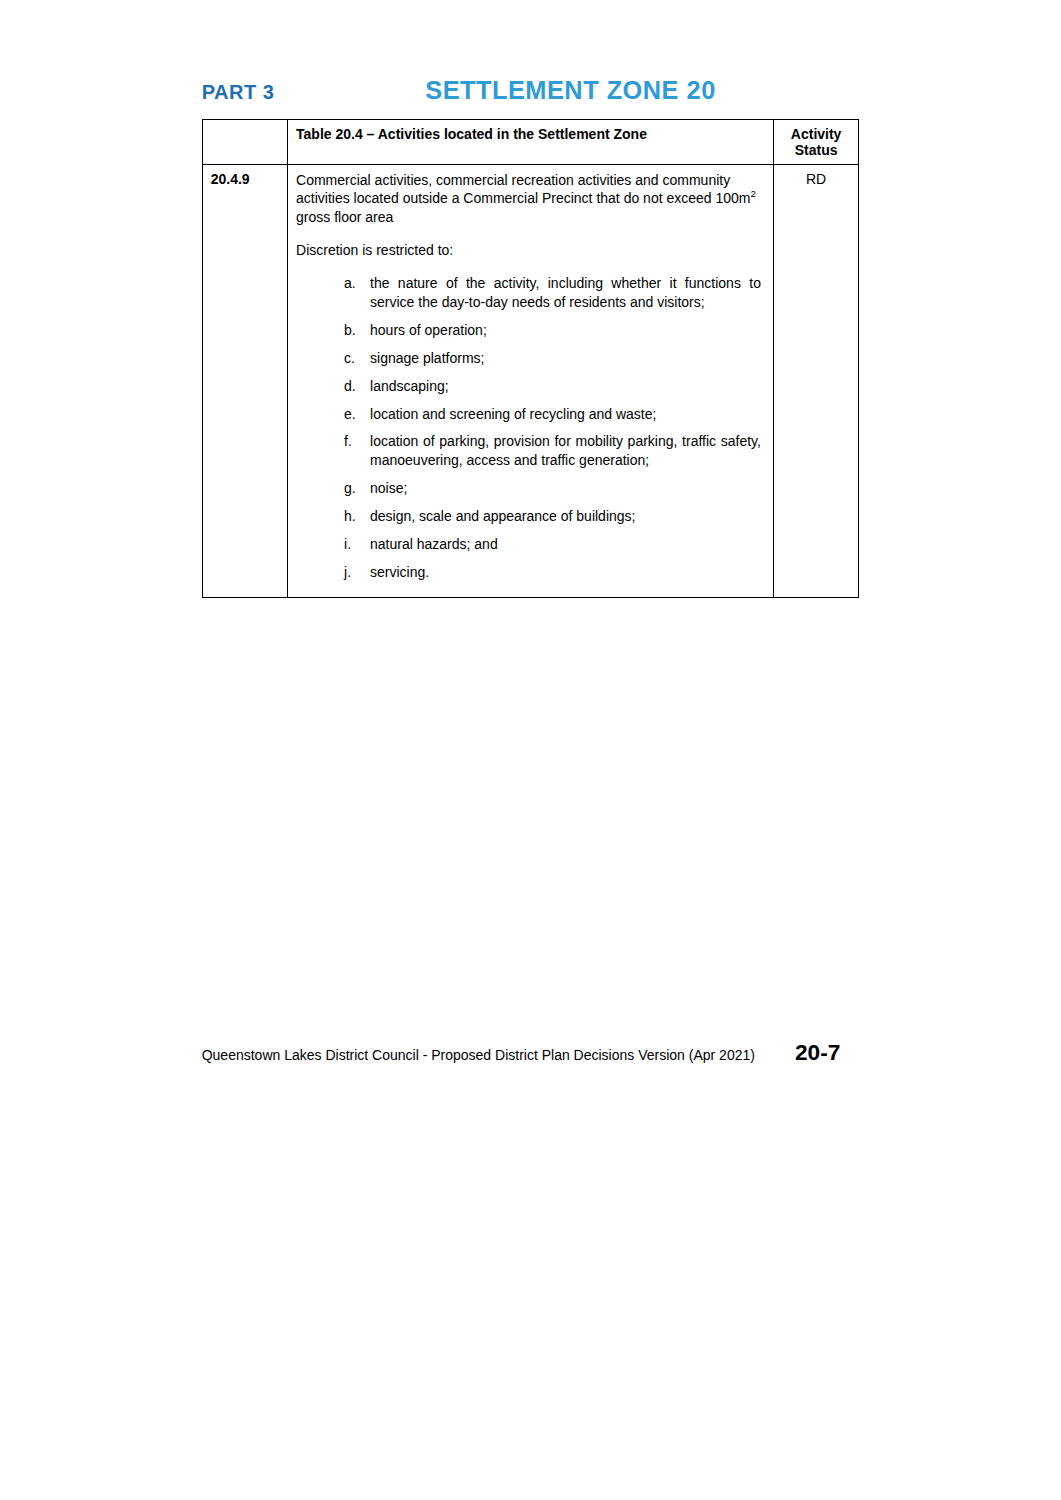PART 3
SETTLEMENT ZONE 20
| | Table 20.4 – Activities located in the Settlement Zone | Activity Status |
| --- | --- | --- |
| 20.4.9 | Commercial activities, commercial recreation activities and community activities located outside a Commercial Precinct that do not exceed 100m 2 gross floor area Discretion is restricted to: the nature of the activity, including whether it functions to service the day-to-day needs of residents and visitors; hours of operation; signage platforms; landscaping; location and screening of recycling and waste; location of parking, provision for mobility parking, traffic safety, manoeuvering, access and traffic generation; noise; design, scale and appearance of buildings; natural hazards; and servicing. | RD |
Queenstown Lakes District Council - Proposed District Plan Decisions Version (Apr 2021)
20-7